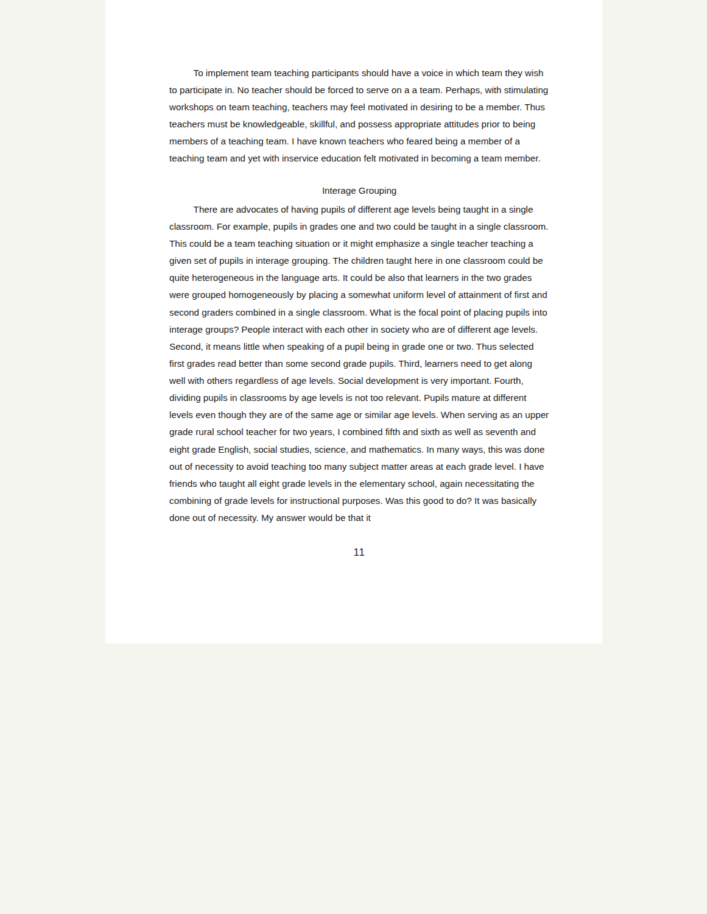To implement team teaching participants should have a voice in which team they wish to participate in. No teacher should be forced to serve on a a team. Perhaps, with stimulating workshops on team teaching, teachers may feel motivated in desiring to be a member. Thus teachers must be knowledgeable, skillful, and possess appropriate attitudes prior to being members of a teaching team. I have known teachers who feared being a member of a teaching team and yet with inservice education felt motivated in becoming a team member.
Interage Grouping
There are advocates of having pupils of different age levels being taught in a single classroom. For example, pupils in grades one and two could be taught in a single classroom. This could be a team teaching situation or it might emphasize a single teacher teaching a given set of pupils in interage grouping. The children taught here in one classroom could be quite heterogeneous in the language arts. It could be also that learners in the two grades were grouped homogeneously by placing a somewhat uniform level of attainment of first and second graders combined in a single classroom. What is the focal point of placing pupils into interage groups? People interact with each other in society who are of different age levels. Second, it means little when speaking of a pupil being in grade one or two. Thus selected first grades read better than some second grade pupils. Third, learners need to get along well with others regardless of age levels. Social development is very important. Fourth, dividing pupils in classrooms by age levels is not too relevant. Pupils mature at different levels even though they are of the same age or similar age levels. When serving as an upper grade rural school teacher for two years, I combined fifth and sixth as well as seventh and eight grade English, social studies, science, and mathematics. In many ways, this was done out of necessity to avoid teaching too many subject matter areas at each grade level. I have friends who taught all eight grade levels in the elementary school, again necessitating the combining of grade levels for instructional purposes. Was this good to do? It was basically done out of necessity. My answer would be that it
11